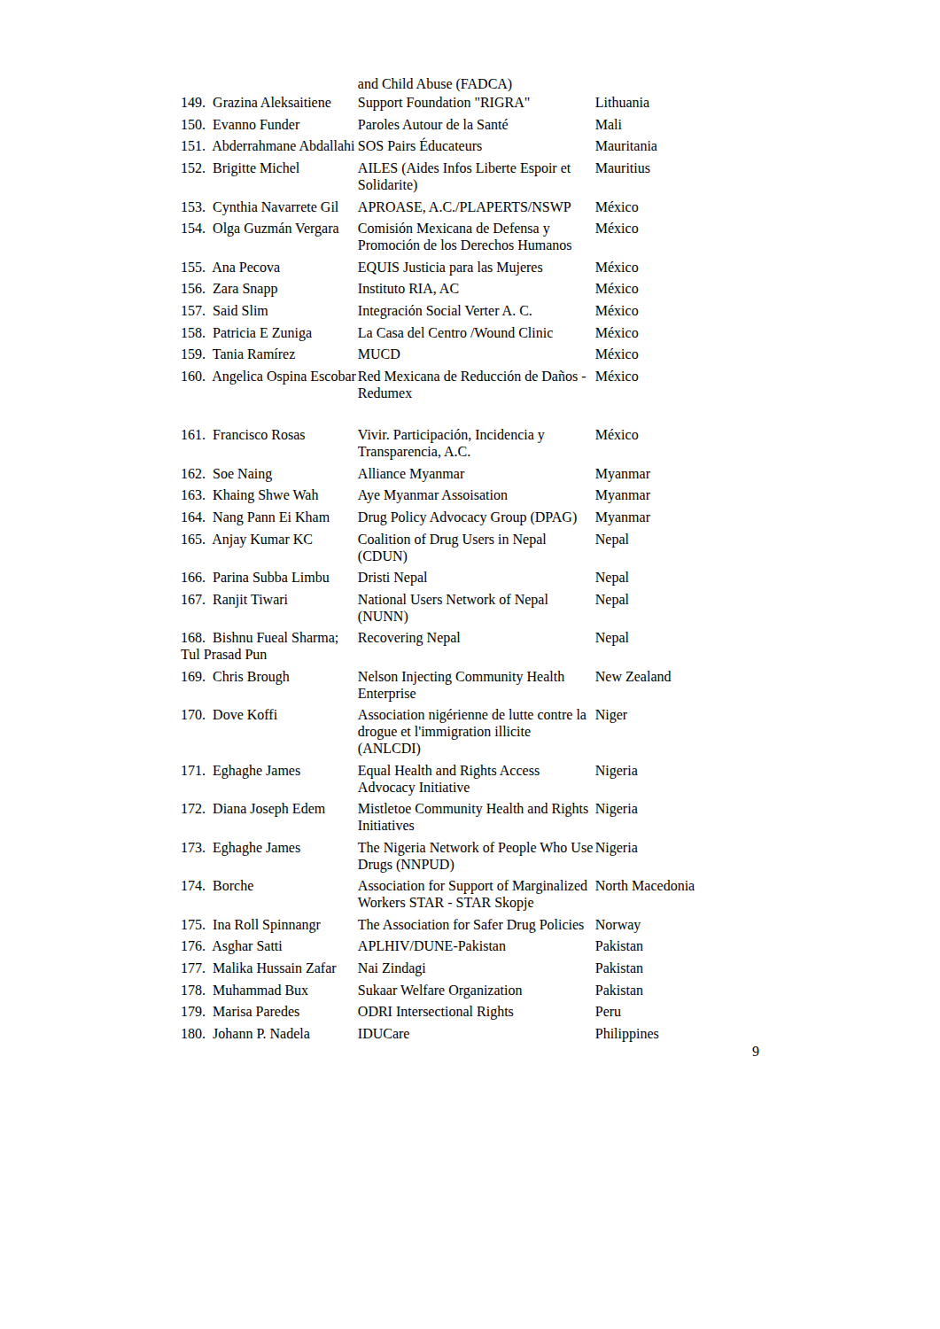| | and Child Abuse (FADCA) | |
| 149. Grazina Aleksaitiene | Support Foundation "RIGRA" | Lithuania |
| 150. Evanno Funder | Paroles Autour de la Santé | Mali |
| 151. Abderrahmane Abdallahi | SOS Pairs Éducateurs | Mauritania |
| 152. Brigitte Michel | AILES (Aides Infos Liberte Espoir et Solidarite) | Mauritius |
| 153. Cynthia Navarrete Gil | APROASE, A.C./PLAPERTS/NSWP | México |
| 154. Olga Guzmán Vergara | Comisión Mexicana de Defensa y Promoción de los Derechos Humanos | México |
| 155. Ana Pecova | EQUIS Justicia para las Mujeres | México |
| 156. Zara Snapp | Instituto RIA, AC | México |
| 157. Said Slim | Integración Social Verter A. C. | México |
| 158. Patricia E Zuniga | La Casa del Centro /Wound Clinic | México |
| 159. Tania Ramírez | MUCD | México |
| 160. Angelica Ospina Escobar | Red Mexicana de Reducción de Daños - Redumex | México |
| 161. Francisco Rosas | Vivir. Participación, Incidencia y Transparencia, A.C. | México |
| 162. Soe Naing | Alliance Myanmar | Myanmar |
| 163. Khaing Shwe Wah | Aye Myanmar Assoisation | Myanmar |
| 164. Nang Pann Ei Kham | Drug Policy Advocacy Group (DPAG) | Myanmar |
| 165. Anjay Kumar KC | Coalition of Drug Users in Nepal (CDUN) | Nepal |
| 166. Parina Subba Limbu | Dristi Nepal | Nepal |
| 167. Ranjit Tiwari | National Users Network of Nepal (NUNN) | Nepal |
| 168. Bishnu Fueal Sharma; Tul Prasad Pun | Recovering Nepal | Nepal |
| 169. Chris Brough | Nelson Injecting Community Health Enterprise | New Zealand |
| 170. Dove Koffi | Association nigérienne de lutte contre la drogue et l'immigration illicite (ANLCDI) | Niger |
| 171. Eghaghe James | Equal Health and Rights Access Advocacy Initiative | Nigeria |
| 172. Diana Joseph Edem | Mistletoe Community Health and Rights Initiatives | Nigeria |
| 173. Eghaghe James | The Nigeria Network of People Who Use Drugs (NNPUD) | Nigeria |
| 174. Borche | Association for Support of Marginalized Workers STAR - STAR Skopje | North Macedonia |
| 175. Ina Roll Spinnangr | The Association for Safer Drug Policies | Norway |
| 176. Asghar Satti | APLHIV/DUNE-Pakistan | Pakistan |
| 177. Malika Hussain Zafar | Nai Zindagi | Pakistan |
| 178. Muhammad Bux | Sukaar Welfare Organization | Pakistan |
| 179. Marisa Paredes | ODRI Intersectional Rights | Peru |
| 180. Johann P. Nadela | IDUCare | Philippines |
9